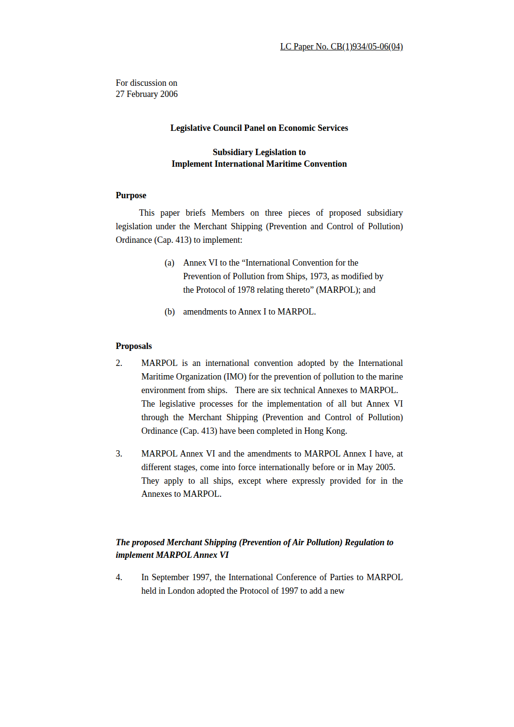LC Paper No. CB(1)934/05-06(04)
For discussion on
27 February 2006
Legislative Council Panel on Economic Services
Subsidiary Legislation to
Implement International Maritime Convention
Purpose
This paper briefs Members on three pieces of proposed subsidiary legislation under the Merchant Shipping (Prevention and Control of Pollution) Ordinance (Cap. 413) to implement:
(a)
Annex VI to the “International Convention for the Prevention of Pollution from Ships, 1973, as modified by the Protocol of 1978 relating thereto” (MARPOL); and
(b)
amendments to Annex I to MARPOL.
Proposals
2.
MARPOL is an international convention adopted by the International Maritime Organization (IMO) for the prevention of pollution to the marine environment from ships. There are six technical Annexes to MARPOL. The legislative processes for the implementation of all but Annex VI through the Merchant Shipping (Prevention and Control of Pollution) Ordinance (Cap. 413) have been completed in Hong Kong.
3.
MARPOL Annex VI and the amendments to MARPOL Annex I have, at different stages, come into force internationally before or in May 2005. They apply to all ships, except where expressly provided for in the Annexes to MARPOL.
The proposed Merchant Shipping (Prevention of Air Pollution) Regulation to implement MARPOL Annex VI
4.
In September 1997, the International Conference of Parties to MARPOL held in London adopted the Protocol of 1997 to add a new